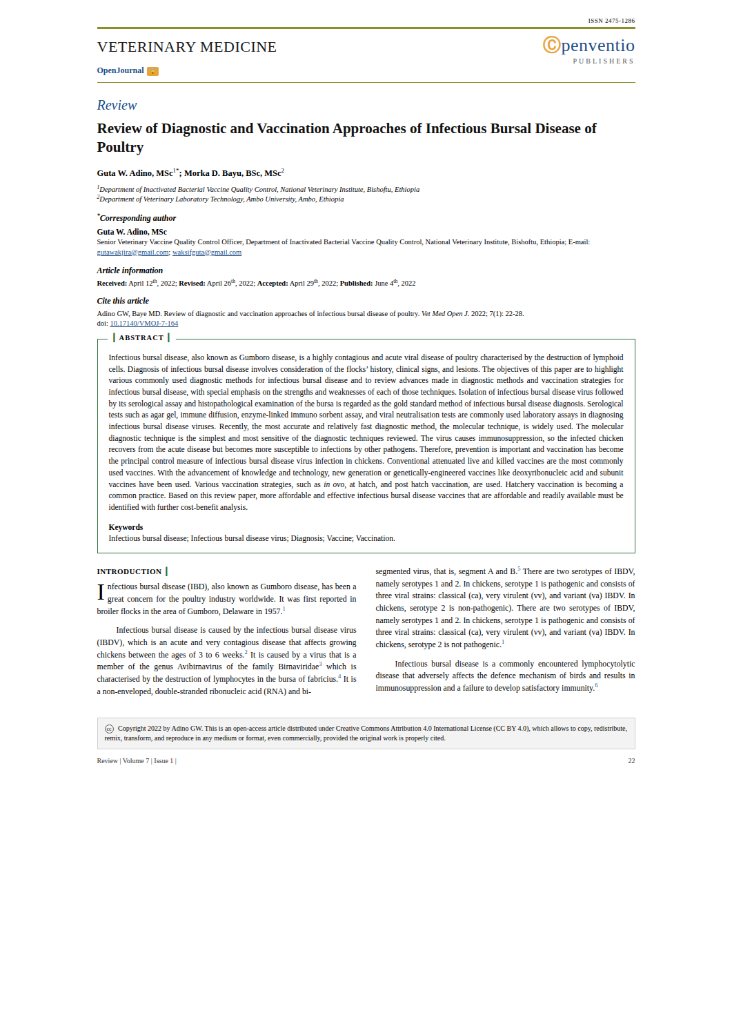ISSN 2475-1286
Veterinary Medicine
OpenJournal🔒
Ⓒpenventio
PUBLISHERS
Review
Review of Diagnostic and Vaccination Approaches of Infectious Bursal Disease of Poultry
Guta W. Adino, MSc1*; Morka D. Bayu, BSc, MSc2
1Department of Inactivated Bacterial Vaccine Quality Control, National Veterinary Institute, Bishoftu, Ethiopia
2Department of Veterinary Laboratory Technology, Ambo University, Ambo, Ethiopia
*Corresponding author
Guta W. Adino, MSc
Senior Veterinary Vaccine Quality Control Officer, Department of Inactivated Bacterial Vaccine Quality Control, National Veterinary Institute, Bishoftu, Ethiopia; E-mail: gutawakjira@gmail.com; waksifguta@gmail.com
Article information
Received: April 12th, 2022; Revised: April 26th, 2022; Accepted: April 29th, 2022; Published: June 4th, 2022
Cite this article
Adino GW, Baye MD. Review of diagnostic and vaccination approaches of infectious bursal disease of poultry. Vet Med Open J. 2022; 7(1): 22-28.
doi: 10.17140/VMOJ-7-164
┃ ABSTRACT ┃
Infectious bursal disease, also known as Gumboro disease, is a highly contagious and acute viral disease of poultry characterised by the destruction of lymphoid cells. Diagnosis of infectious bursal disease involves consideration of the flocks’ history, clinical signs, and lesions. The objectives of this paper are to highlight various commonly used diagnostic methods for infectious bursal disease and to review advances made in diagnostic methods and vaccination strategies for infectious bursal disease, with special emphasis on the strengths and weaknesses of each of those techniques. Isolation of infectious bursal disease virus followed by its serological assay and histopathological examination of the bursa is regarded as the gold standard method of infectious bursal disease diagnosis. Serological tests such as agar gel, immune diffusion, enzyme-linked immuno sorbent assay, and viral neutralisation tests are commonly used laboratory assays in diagnosing infectious bursal disease viruses. Recently, the most accurate and relatively fast diagnostic method, the molecular technique, is widely used. The molecular diagnostic technique is the simplest and most sensitive of the diagnostic techniques reviewed. The virus causes immunosuppression, so the infected chicken recovers from the acute disease but becomes more susceptible to infections by other pathogens. Therefore, prevention is important and vaccination has become the principal control measure of infectious bursal disease virus infection in chickens. Conventional attenuated live and killed vaccines are the most commonly used vaccines. With the advancement of knowledge and technology, new generation or genetically-engineered vaccines like deoxyribonucleic acid and subunit vaccines have been used. Various vaccination strategies, such as in ovo, at hatch, and post hatch vaccination, are used. Hatchery vaccination is becoming a common practice. Based on this review paper, more affordable and effective infectious bursal disease vaccines that are affordable and readily available must be identified with further cost-benefit analysis.
Keywords
Infectious bursal disease; Infectious bursal disease virus; Diagnosis; Vaccine; Vaccination.
INTRODUCTION ┃
Infectious bursal disease (IBD), also known as Gumboro disease, has been a great concern for the poultry industry worldwide. It was first reported in broiler flocks in the area of Gumboro, Delaware in 1957.1
Infectious bursal disease is caused by the infectious bursal disease virus (IBDV), which is an acute and very contagious disease that affects growing chickens between the ages of 3 to 6 weeks.2 It is caused by a virus that is a member of the genus Avibirnavirus of the family Birnaviridae3 which is characterised by the destruction of lymphocytes in the bursa of fabricius.4 It is a non-enveloped, double-stranded ribonucleic acid (RNA) and bi-
segmented virus, that is, segment A and B.5 There are two serotypes of IBDV, namely serotypes 1 and 2. In chickens, serotype 1 is pathogenic and consists of three viral strains: classical (ca), very virulent (vv), and variant (va) IBDV. In chickens, serotype 2 is non-pathogenic). There are two serotypes of IBDV, namely serotypes 1 and 2. In chickens, serotype 1 is pathogenic and consists of three viral strains: classical (ca), very virulent (vv), and variant (va) IBDV. In chickens, serotype 2 is not pathogenic.1
Infectious bursal disease is a commonly encountered lymphocytolytic disease that adversely affects the defence mechanism of birds and results in immunosuppression and a failure to develop satisfactory immunity.6
cc Copyright 2022 by Adino GW. This is an open-access article distributed under Creative Commons Attribution 4.0 International License (CC BY 4.0), which allows to copy, redistribute, remix, transform, and reproduce in any medium or format, even commercially, provided the original work is properly cited.
Review | Volume 7 | Issue 1 |
22